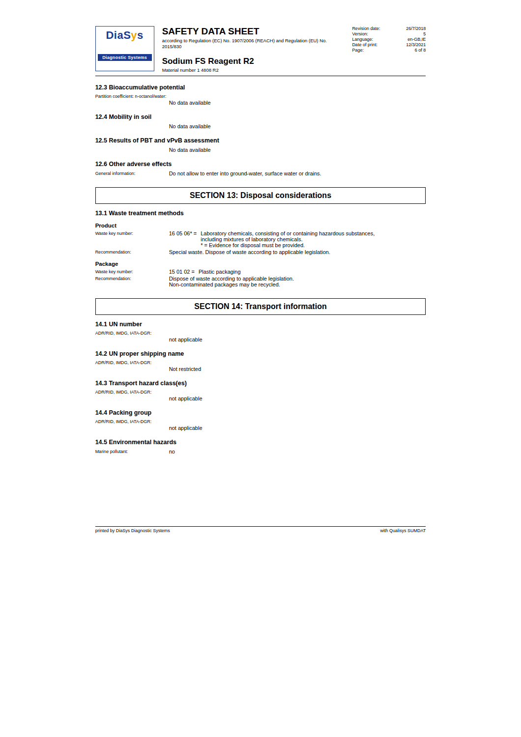DiaSys
Diagnostic Systems
SAFETY DATA SHEET
according to Regulation (EC) No. 1907/2006 (REACH) and Regulation (EU) No.
2015/830
Sodium FS Reagent R2
Material number 1 4808 R2
| Revision date: | 26/7/2018 |
| Version: | 5 |
| Language: | en-GB,IE |
| Date of print: | 12/3/2021 |
| Page: | 6 of 8 |
12.3 Bioaccumulative potential
Partition coefficient: n-octanol/water:
No data available
12.4 Mobility in soil
No data available
12.5 Results of PBT and vPvB assessment
No data available
12.6 Other adverse effects
General information:
Do not allow to enter into ground-water, surface water or drains.
SECTION 13: Disposal considerations
13.1 Waste treatment methods
Product
Waste key number:
16 05 06* =
Laboratory chemicals, consisting of or containing hazardous substances,
including mixtures of laboratory chemicals.
* = Evidence for disposal must be provided.
Recommendation:
Special waste. Dispose of waste according to applicable legislation.
Package
Waste key number:
15 01 02 =
Plastic packaging
Recommendation:
Dispose of waste according to applicable legislation.
Non-contaminated packages may be recycled.
SECTION 14: Transport information
14.1 UN number
ADR/RID, IMDG, IATA-DGR:
not applicable
14.2 UN proper shipping name
ADR/RID, IMDG, IATA-DGR:
Not restricted
14.3 Transport hazard class(es)
ADR/RID, IMDG, IATA-DGR:
not applicable
14.4 Packing group
ADR/RID, IMDG, IATA-DGR:
not applicable
14.5 Environmental hazards
Marine pollutant:
no
printed by DiaSys Diagnostic Systems
with Qualisys SUMDAT